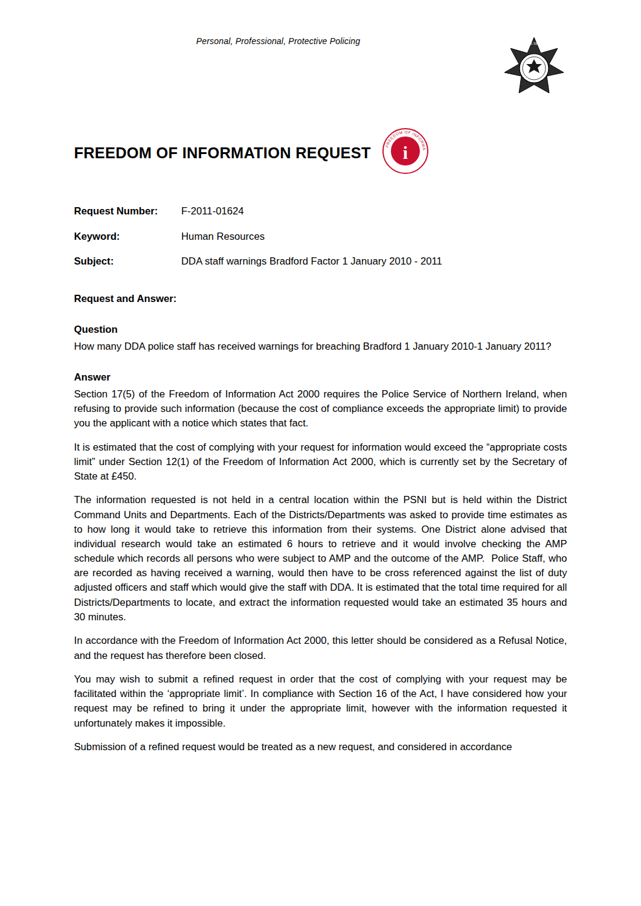Personal, Professional, Protective Policing
POLICE SERVICE NORTHERN IRELAND
FREEDOM OF INFORMATION REQUEST
i FREEDOM OF INFORMATION
| Request Number: | F-2011-01624 |
| Keyword: | Human Resources |
| Subject: | DDA staff warnings Bradford Factor 1 January 2010 - 2011 |
Request and Answer:
Question
How many DDA police staff has received warnings for breaching Bradford 1 January 2010-1 January 2011?
Answer
Section 17(5) of the Freedom of Information Act 2000 requires the Police Service of Northern Ireland, when refusing to provide such information (because the cost of compliance exceeds the appropriate limit) to provide you the applicant with a notice which states that fact.
It is estimated that the cost of complying with your request for information would exceed the “appropriate costs limit” under Section 12(1) of the Freedom of Information Act 2000, which is currently set by the Secretary of State at £450.
The information requested is not held in a central location within the PSNI but is held within the District Command Units and Departments. Each of the Districts/Departments was asked to provide time estimates as to how long it would take to retrieve this information from their systems. One District alone advised that individual research would take an estimated 6 hours to retrieve and it would involve checking the AMP schedule which records all persons who were subject to AMP and the outcome of the AMP. Police Staff, who are recorded as having received a warning, would then have to be cross referenced against the list of duty adjusted officers and staff which would give the staff with DDA. It is estimated that the total time required for all Districts/Departments to locate, and extract the information requested would take an estimated 35 hours and 30 minutes.
In accordance with the Freedom of Information Act 2000, this letter should be considered as a Refusal Notice, and the request has therefore been closed.
You may wish to submit a refined request in order that the cost of complying with your request may be facilitated within the ‘appropriate limit’. In compliance with Section 16 of the Act, I have considered how your request may be refined to bring it under the appropriate limit, however with the information requested it unfortunately makes it impossible.
Submission of a refined request would be treated as a new request, and considered in accordance